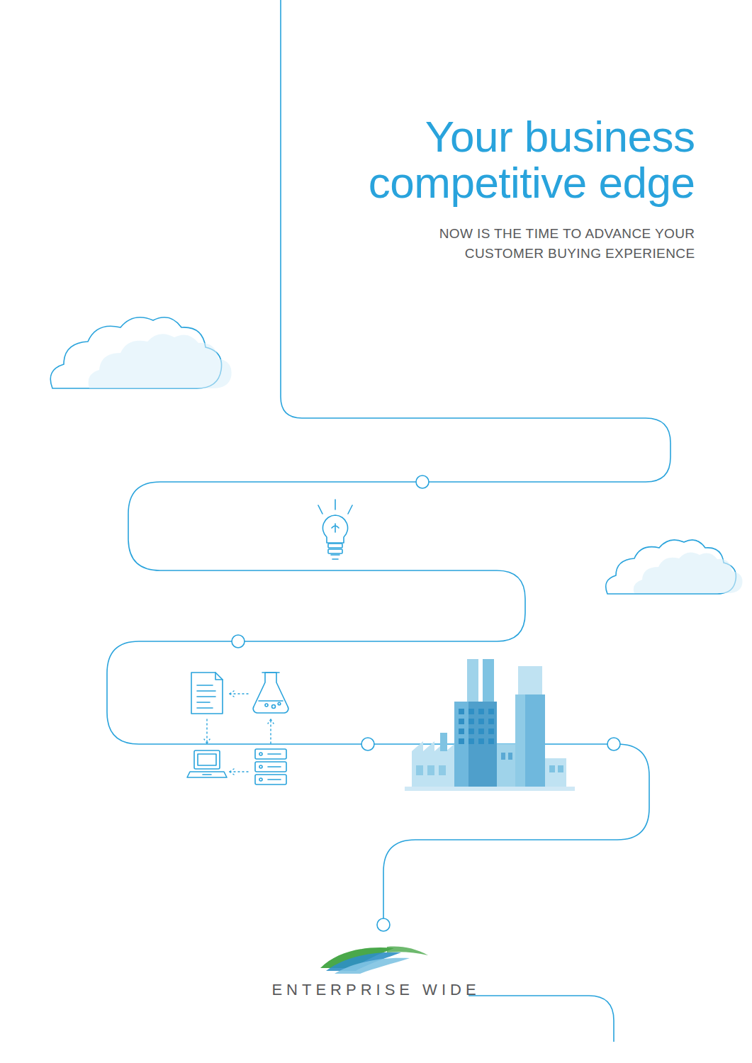Your business
competitive edge
Now is the time to advance your
customer buying experience
Enterprise Wide